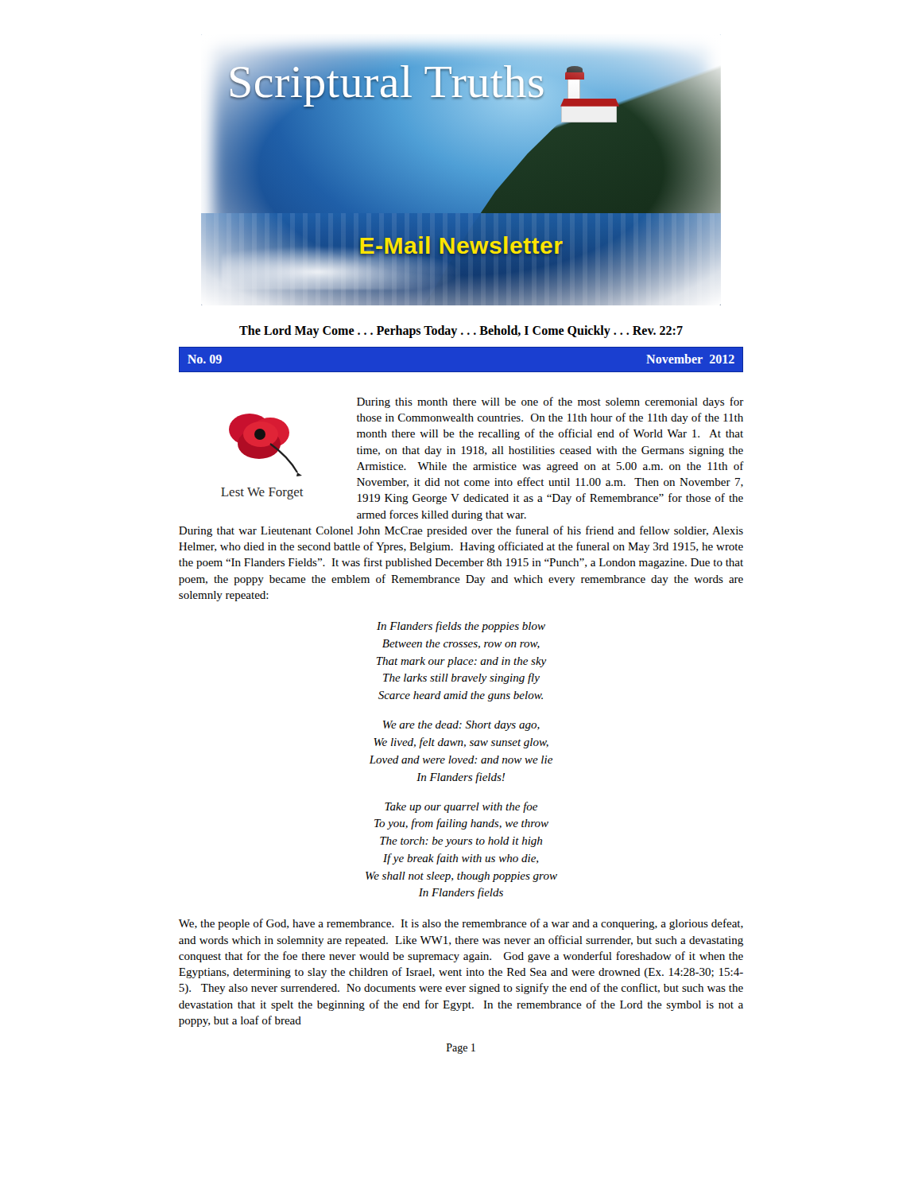Scriptural Truths
E-Mail Newsletter
The Lord May Come . . . Perhaps Today . . . Behold, I Come Quickly . . . Rev. 22:7
No. 09 November 2012
Lest We Forget
During this month there will be one of the most solemn ceremonial days for those in Commonwealth countries. On the 11th hour of the 11th day of the 11th month there will be the recalling of the official end of World War 1. At that time, on that day in 1918, all hostilities ceased with the Germans signing the Armistice. While the armistice was agreed on at 5.00 a.m. on the 11th of November, it did not come into effect until 11.00 a.m. Then on November 7, 1919 King George V dedicated it as a “Day of Remembrance” for those of the armed forces killed during that war.
During that war Lieutenant Colonel John McCrae presided over the funeral of his friend and fellow soldier, Alexis Helmer, who died in the second battle of Ypres, Belgium. Having officiated at the funeral on May 3rd 1915, he wrote the poem “In Flanders Fields”. It was first published December 8th 1915 in “Punch”, a London magazine. Due to that poem, the poppy became the emblem of Remembrance Day and which every remembrance day the words are solemnly repeated:
In Flanders fields the poppies blow
Between the crosses, row on row,
That mark our place: and in the sky
The larks still bravely singing fly
Scarce heard amid the guns below.
We are the dead: Short days ago,
We lived, felt dawn, saw sunset glow,
Loved and were loved: and now we lie
In Flanders fields!
Take up our quarrel with the foe
To you, from failing hands, we throw
The torch: be yours to hold it high
If ye break faith with us who die,
We shall not sleep, though poppies grow
In Flanders fields
We, the people of God, have a remembrance. It is also the remembrance of a war and a conquering, a glorious defeat, and words which in solemnity are repeated. Like WW1, there was never an official surrender, but such a devastating conquest that for the foe there never would be supremacy again. God gave a wonderful foreshadow of it when the Egyptians, determining to slay the children of Israel, went into the Red Sea and were drowned (Ex. 14:28-30; 15:4-5). They also never surrendered. No documents were ever signed to signify the end of the conflict, but such was the devastation that it spelt the beginning of the end for Egypt. In the remembrance of the Lord the symbol is not a poppy, but a loaf of bread
Page 1